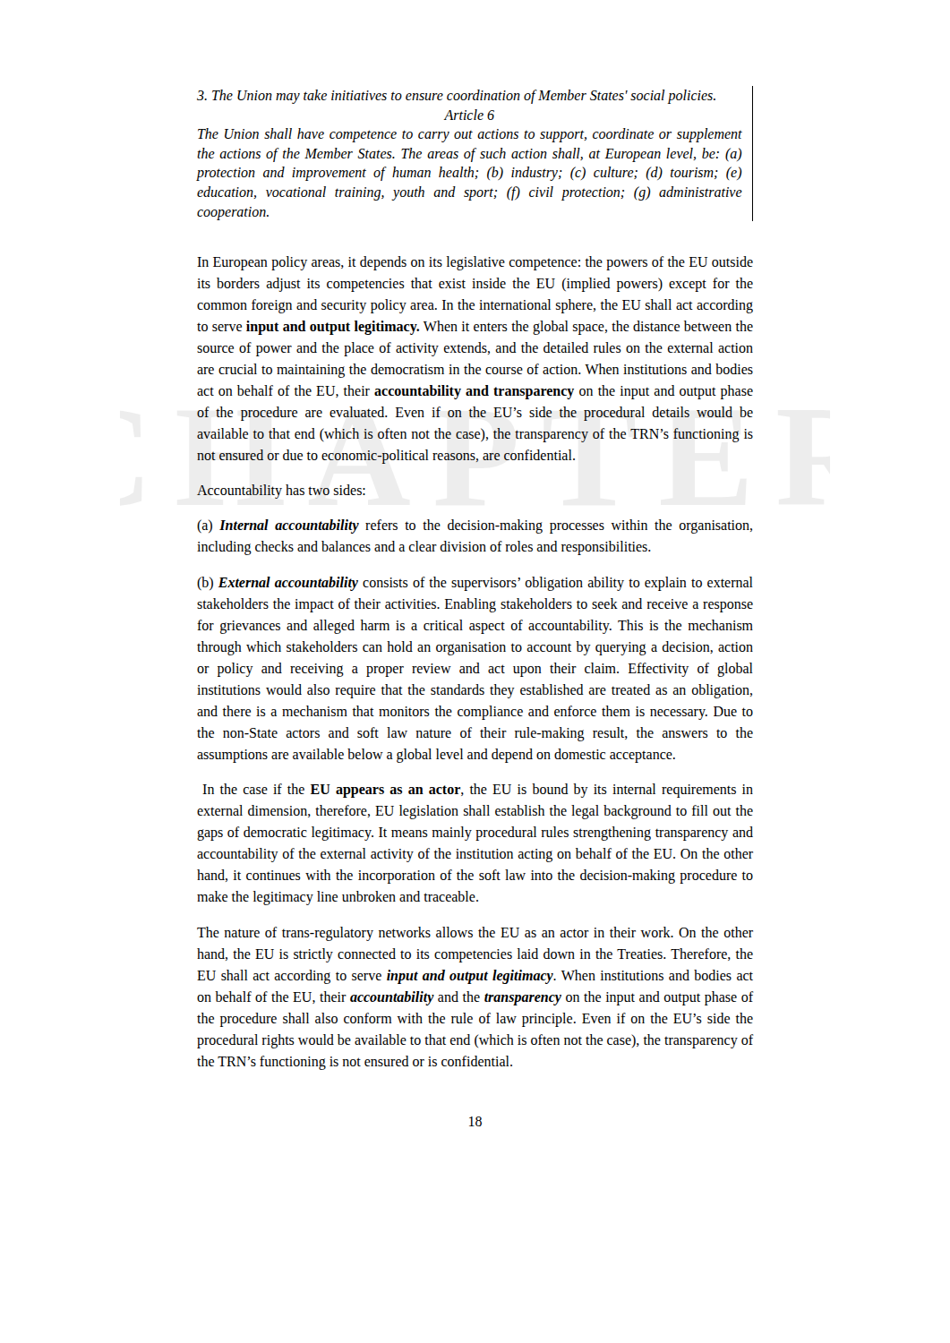CHAPTER
3. The Union may take initiatives to ensure coordination of Member States' social policies.
Article 6
The Union shall have competence to carry out actions to support, coordinate or supplement the actions of the Member States. The areas of such action shall, at European level, be: (a) protection and improvement of human health; (b) industry; (c) culture; (d) tourism; (e) education, vocational training, youth and sport; (f) civil protection; (g) administrative cooperation.
In European policy areas, it depends on its legislative competence: the powers of the EU outside its borders adjust its competencies that exist inside the EU (implied powers) except for the common foreign and security policy area. In the international sphere, the EU shall act according to serve input and output legitimacy. When it enters the global space, the distance between the source of power and the place of activity extends, and the detailed rules on the external action are crucial to maintaining the democratism in the course of action. When institutions and bodies act on behalf of the EU, their accountability and transparency on the input and output phase of the procedure are evaluated. Even if on the EU’s side the procedural details would be available to that end (which is often not the case), the transparency of the TRN’s functioning is not ensured or due to economic-political reasons, are confidential.
Accountability has two sides:
(a) Internal accountability refers to the decision-making processes within the organisation, including checks and balances and a clear division of roles and responsibilities.
(b) External accountability consists of the supervisors’ obligation ability to explain to external stakeholders the impact of their activities. Enabling stakeholders to seek and receive a response for grievances and alleged harm is a critical aspect of accountability. This is the mechanism through which stakeholders can hold an organisation to account by querying a decision, action or policy and receiving a proper review and act upon their claim. Effectivity of global institutions would also require that the standards they established are treated as an obligation, and there is a mechanism that monitors the compliance and enforce them is necessary. Due to the non-State actors and soft law nature of their rule-making result, the answers to the assumptions are available below a global level and depend on domestic acceptance.
In the case if the EU appears as an actor, the EU is bound by its internal requirements in external dimension, therefore, EU legislation shall establish the legal background to fill out the gaps of democratic legitimacy. It means mainly procedural rules strengthening transparency and accountability of the external activity of the institution acting on behalf of the EU. On the other hand, it continues with the incorporation of the soft law into the decision-making procedure to make the legitimacy line unbroken and traceable.
The nature of trans-regulatory networks allows the EU as an actor in their work. On the other hand, the EU is strictly connected to its competencies laid down in the Treaties. Therefore, the EU shall act according to serve input and output legitimacy. When institutions and bodies act on behalf of the EU, their accountability and the transparency on the input and output phase of the procedure shall also conform with the rule of law principle. Even if on the EU’s side the procedural rights would be available to that end (which is often not the case), the transparency of the TRN’s functioning is not ensured or is confidential.
18